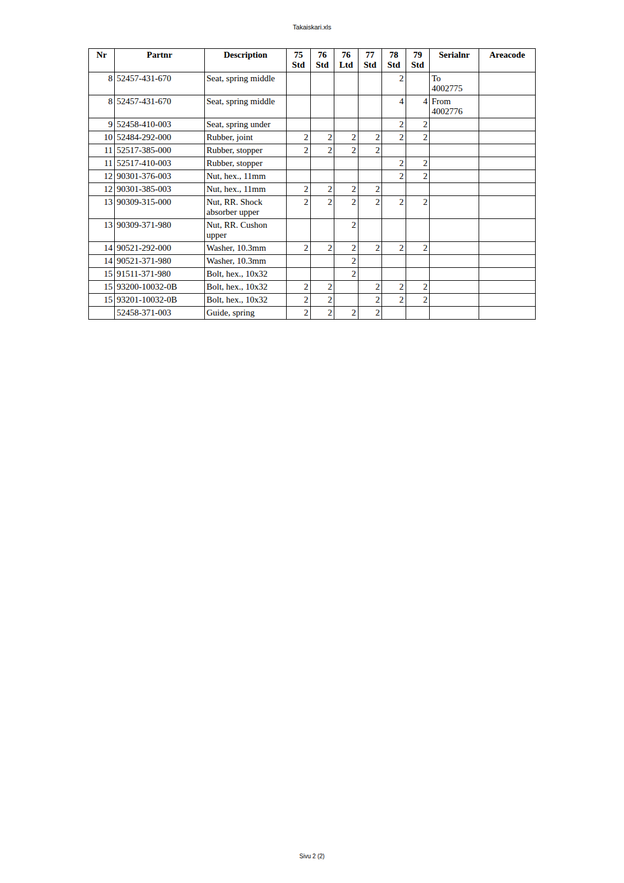Takaiskari.xls
| Nr | Partnr | Description | 75 Std | 76 Std | 76 Ltd | 77 Std | 78 Std | 79 Std | Serialnr | Areacode |
| --- | --- | --- | --- | --- | --- | --- | --- | --- | --- | --- |
| 8 | 52457-431-670 | Seat, spring middle | | | | | 2 | | To 4002775 | |
| 8 | 52457-431-670 | Seat, spring middle | | | | | 4 | 4 | From 4002776 | |
| 9 | 52458-410-003 | Seat, spring under | | | | | 2 | 2 | | |
| 10 | 52484-292-000 | Rubber, joint | 2 | 2 | 2 | 2 | 2 | 2 | | |
| 11 | 52517-385-000 | Rubber, stopper | 2 | 2 | 2 | 2 | | | | |
| 11 | 52517-410-003 | Rubber, stopper | | | | | 2 | 2 | | |
| 12 | 90301-376-003 | Nut, hex., 11mm | | | | | 2 | 2 | | |
| 12 | 90301-385-003 | Nut, hex., 11mm | 2 | 2 | 2 | 2 | | | | |
| 13 | 90309-315-000 | Nut, RR. Shock absorber upper | 2 | 2 | 2 | 2 | 2 | 2 | | |
| 13 | 90309-371-980 | Nut, RR. Cushon upper | | | 2 | | | | | |
| 14 | 90521-292-000 | Washer, 10.3mm | 2 | 2 | 2 | 2 | 2 | 2 | | |
| 14 | 90521-371-980 | Washer, 10.3mm | | | 2 | | | | | |
| 15 | 91511-371-980 | Bolt, hex., 10x32 | | | 2 | | | | | |
| 15 | 93200-10032-0B | Bolt, hex., 10x32 | 2 | 2 | | 2 | 2 | 2 | | |
| 15 | 93201-10032-0B | Bolt, hex., 10x32 | 2 | 2 | | 2 | 2 | 2 | | |
| | 52458-371-003 | Guide, spring | 2 | 2 | 2 | 2 | | | | |
Sivu 2 (2)